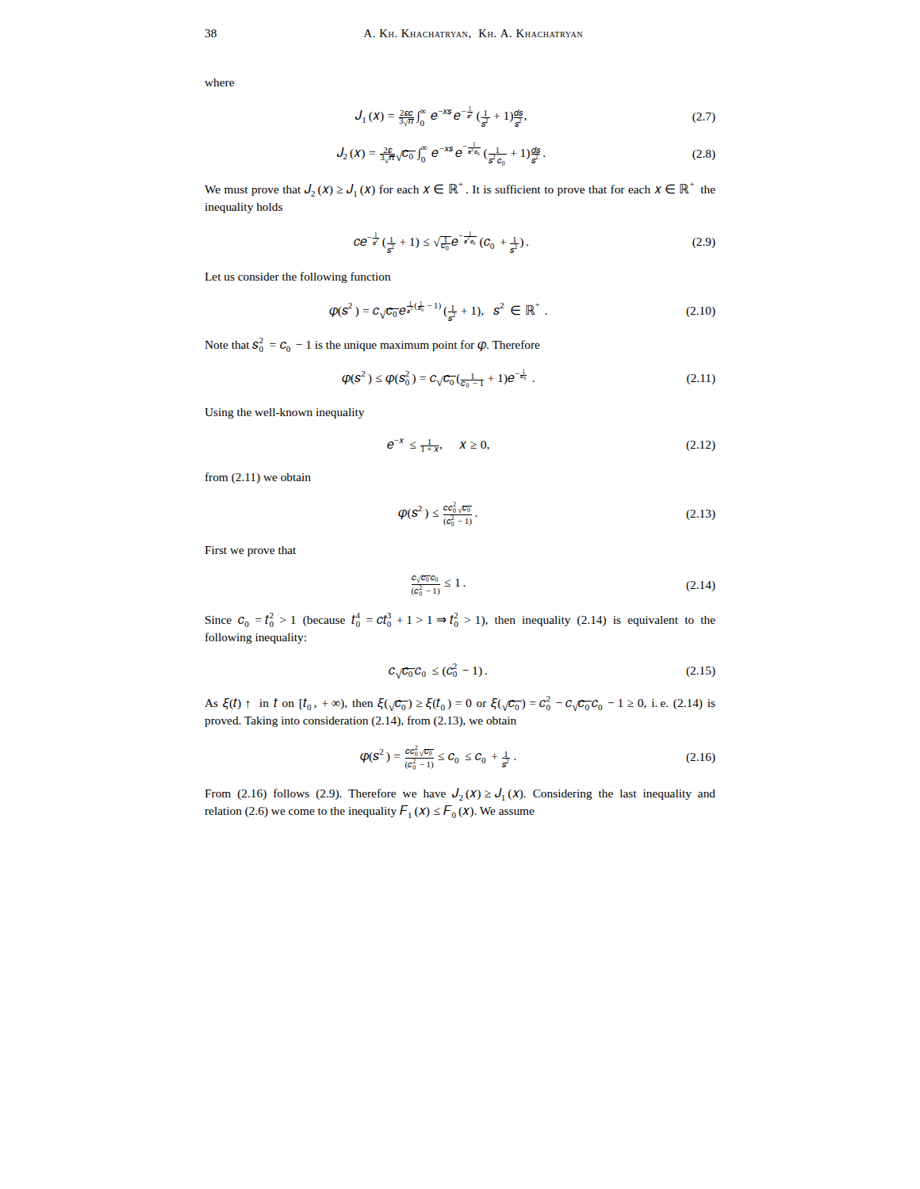38 A. Kh. Khachatryan, Kh. A. Khachatryan
where
J1 (x) = 2εc3π ∫0∞ e−xs e−1s2 ( 1s2 +1 ) dss2 ,
(2.7)
J2 (x) = 2ε3π c0 ∫0∞ e−xs e−1s2c0 ( 1s2c0 +1 ) dss2 .
(2.8)
We must prove that J2(x)≥J1(x) for each x∈ℝ+. It is sufficient to prove that for each x∈ℝ+ the inequality holds
c e−1s2 ( 1s2 +1 ) ≤ 1c0 e−1s2c0 ( c0 + 1s2 ) .
(2.9)
Let us consider the following function
φ(s2) = cc0 e1s2(1c0−1) ( 1s2 +1 ) , s2∈ℝ+ .
(2.10)
Note that s02=c0−1 is the unique maximum point for φ. Therefore
φ(s2) ≤ φ(s02) = cc0 ( 1c0−1 +1 ) e−1c0 .
(2.11)
Using the well-known inequality
e−x ≤ 11+x , x≥0 ,
(2.12)
from (2.11) we obtain
φ(s2) ≤ cc02c0 (c02−1) .
(2.13)
First we prove that
cc0c0 (c02−1) ≤1 .
(2.14)
Since c0=t02>1 (because t04=ct03+1>1⇒t02>1), then inequality (2.14) is equivalent to the following inequality:
cc0c0 ≤ (c02−1) .
(2.15)
As ξ(t)↑ in t on [t0,+∞), then ξ(c0)≥ξ(t0)=0 or ξ(c0)=c02−cc0c0−1≥0, i. e. (2.14) is proved. Taking into consideration (2.14), from (2.13), we obtain
φ(s2) = cc02c0 (c02−1) ≤ c0 ≤ c0 + 1s2 .
(2.16)
From (2.16) follows (2.9). Therefore we have J2(x)≥J1(x). Considering the last inequality and relation (2.6) we come to the inequality F1(x)≤F0(x). We assume